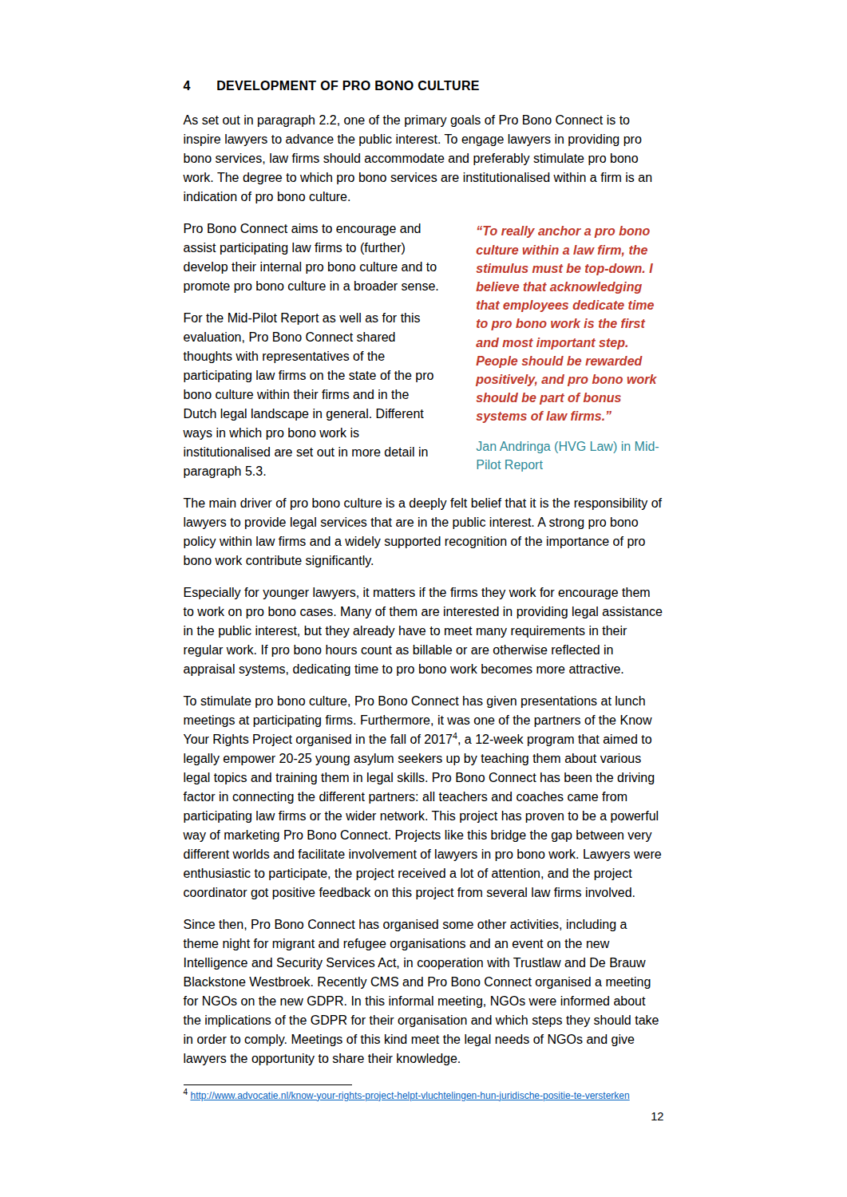4 DEVELOPMENT OF PRO BONO CULTURE
As set out in paragraph 2.2, one of the primary goals of Pro Bono Connect is to inspire lawyers to advance the public interest. To engage lawyers in providing pro bono services, law firms should accommodate and preferably stimulate pro bono work. The degree to which pro bono services are institutionalised within a firm is an indication of pro bono culture.
“To really anchor a pro bono culture within a law firm, the stimulus must be top-down. I believe that acknowledging that employees dedicate time to pro bono work is the first and most important step. People should be rewarded positively, and pro bono work should be part of bonus systems of law firms.” Jan Andringa (HVG Law) in Mid-Pilot Report
Pro Bono Connect aims to encourage and assist participating law firms to (further) develop their internal pro bono culture and to promote pro bono culture in a broader sense.
For the Mid-Pilot Report as well as for this evaluation, Pro Bono Connect shared thoughts with representatives of the participating law firms on the state of the pro bono culture within their firms and in the Dutch legal landscape in general. Different ways in which pro bono work is institutionalised are set out in more detail in paragraph 5.3.
The main driver of pro bono culture is a deeply felt belief that it is the responsibility of lawyers to provide legal services that are in the public interest. A strong pro bono policy within law firms and a widely supported recognition of the importance of pro bono work contribute significantly.
Especially for younger lawyers, it matters if the firms they work for encourage them to work on pro bono cases. Many of them are interested in providing legal assistance in the public interest, but they already have to meet many requirements in their regular work. If pro bono hours count as billable or are otherwise reflected in appraisal systems, dedicating time to pro bono work becomes more attractive.
To stimulate pro bono culture, Pro Bono Connect has given presentations at lunch meetings at participating firms. Furthermore, it was one of the partners of the Know Your Rights Project organised in the fall of 20174, a 12-week program that aimed to legally empower 20-25 young asylum seekers up by teaching them about various legal topics and training them in legal skills. Pro Bono Connect has been the driving factor in connecting the different partners: all teachers and coaches came from participating law firms or the wider network. This project has proven to be a powerful way of marketing Pro Bono Connect. Projects like this bridge the gap between very different worlds and facilitate involvement of lawyers in pro bono work. Lawyers were enthusiastic to participate, the project received a lot of attention, and the project coordinator got positive feedback on this project from several law firms involved.
Since then, Pro Bono Connect has organised some other activities, including a theme night for migrant and refugee organisations and an event on the new Intelligence and Security Services Act, in cooperation with Trustlaw and De Brauw Blackstone Westbroek. Recently CMS and Pro Bono Connect organised a meeting for NGOs on the new GDPR. In this informal meeting, NGOs were informed about the implications of the GDPR for their organisation and which steps they should take in order to comply. Meetings of this kind meet the legal needs of NGOs and give lawyers the opportunity to share their knowledge.
4 http://www.advocatie.nl/know-your-rights-project-helpt-vluchtelingen-hun-juridische-positie-te-versterken
12